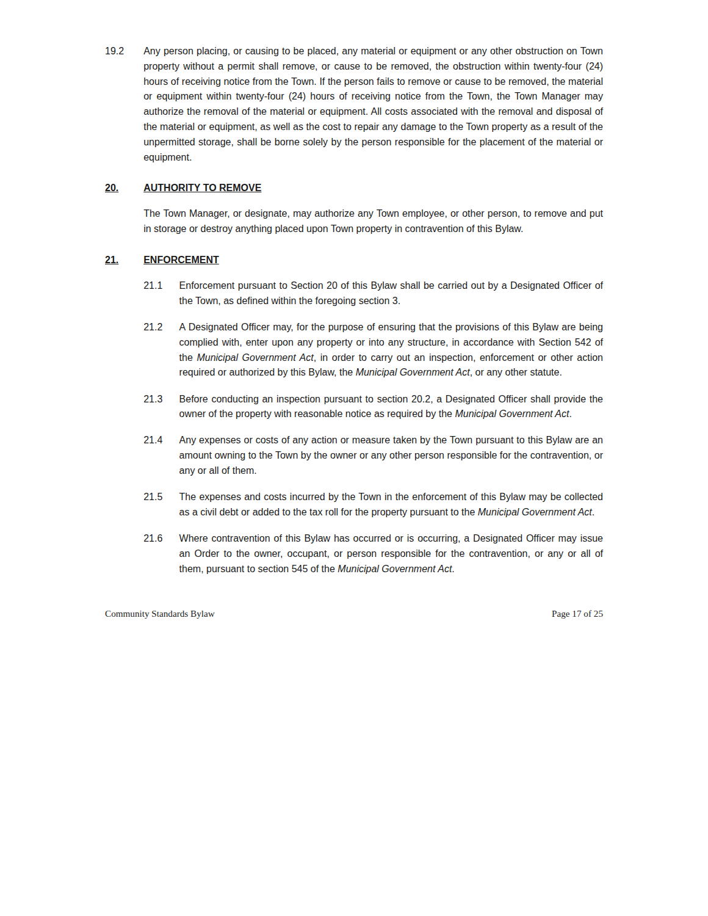19.2 Any person placing, or causing to be placed, any material or equipment or any other obstruction on Town property without a permit shall remove, or cause to be removed, the obstruction within twenty-four (24) hours of receiving notice from the Town. If the person fails to remove or cause to be removed, the material or equipment within twenty-four (24) hours of receiving notice from the Town, the Town Manager may authorize the removal of the material or equipment. All costs associated with the removal and disposal of the material or equipment, as well as the cost to repair any damage to the Town property as a result of the unpermitted storage, shall be borne solely by the person responsible for the placement of the material or equipment.
20. Authority to Remove
The Town Manager, or designate, may authorize any Town employee, or other person, to remove and put in storage or destroy anything placed upon Town property in contravention of this Bylaw.
21. Enforcement
21.1 Enforcement pursuant to Section 20 of this Bylaw shall be carried out by a Designated Officer of the Town, as defined within the foregoing section 3.
21.2 A Designated Officer may, for the purpose of ensuring that the provisions of this Bylaw are being complied with, enter upon any property or into any structure, in accordance with Section 542 of the Municipal Government Act, in order to carry out an inspection, enforcement or other action required or authorized by this Bylaw, the Municipal Government Act, or any other statute.
21.3 Before conducting an inspection pursuant to section 20.2, a Designated Officer shall provide the owner of the property with reasonable notice as required by the Municipal Government Act.
21.4 Any expenses or costs of any action or measure taken by the Town pursuant to this Bylaw are an amount owning to the Town by the owner or any other person responsible for the contravention, or any or all of them.
21.5 The expenses and costs incurred by the Town in the enforcement of this Bylaw may be collected as a civil debt or added to the tax roll for the property pursuant to the Municipal Government Act.
21.6 Where contravention of this Bylaw has occurred or is occurring, a Designated Officer may issue an Order to the owner, occupant, or person responsible for the contravention, or any or all of them, pursuant to section 545 of the Municipal Government Act.
Community Standards Bylaw Page 17 of 25